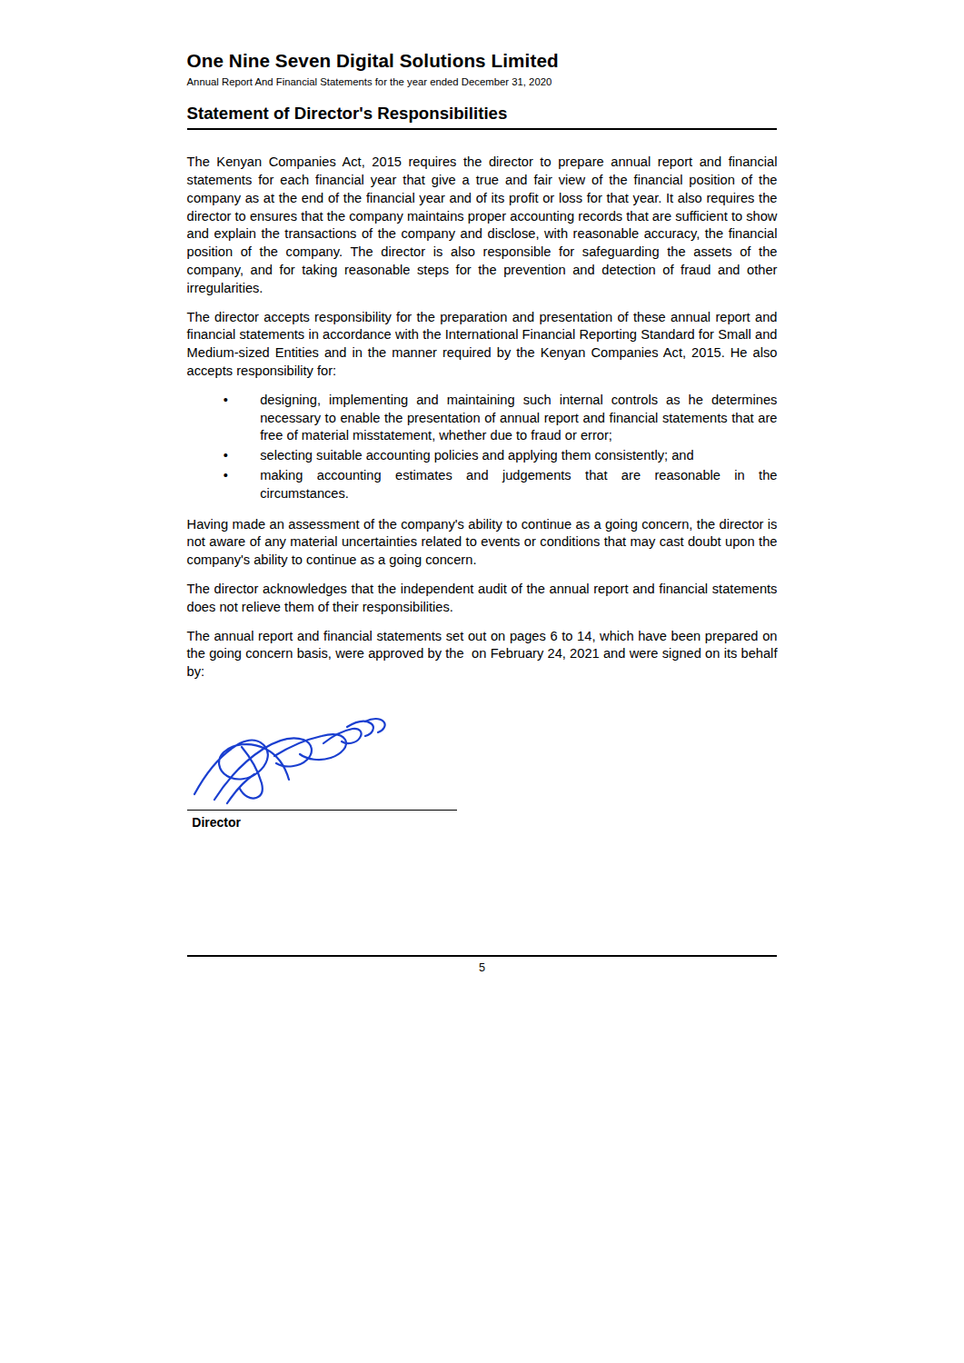One Nine Seven Digital Solutions Limited
Annual Report And Financial Statements for the year ended December 31, 2020
Statement of Director's Responsibilities
The Kenyan Companies Act, 2015 requires the director to prepare annual report and financial statements for each financial year that give a true and fair view of the financial position of the company as at the end of the financial year and of its profit or loss for that year. It also requires the director to ensures that the company maintains proper accounting records that are sufficient to show and explain the transactions of the company and disclose, with reasonable accuracy, the financial position of the company. The director is also responsible for safeguarding the assets of the company, and for taking reasonable steps for the prevention and detection of fraud and other irregularities.
The director accepts responsibility for the preparation and presentation of these annual report and financial statements in accordance with the International Financial Reporting Standard for Small and Medium-sized Entities and in the manner required by the Kenyan Companies Act, 2015. He also accepts responsibility for:
designing, implementing and maintaining such internal controls as he determines necessary to enable the presentation of annual report and financial statements that are free of material misstatement, whether due to fraud or error;
selecting suitable accounting policies and applying them consistently; and
making accounting estimates and judgements that are reasonable in the circumstances.
Having made an assessment of the company's ability to continue as a going concern, the director is not aware of any material uncertainties related to events or conditions that may cast doubt upon the company's ability to continue as a going concern.
The director acknowledges that the independent audit of the annual report and financial statements does not relieve them of their responsibilities.
The annual report and financial statements set out on pages 6 to 14, which have been prepared on the going concern basis, were approved by the on February 24, 2021 and were signed on its behalf by:
Director
5